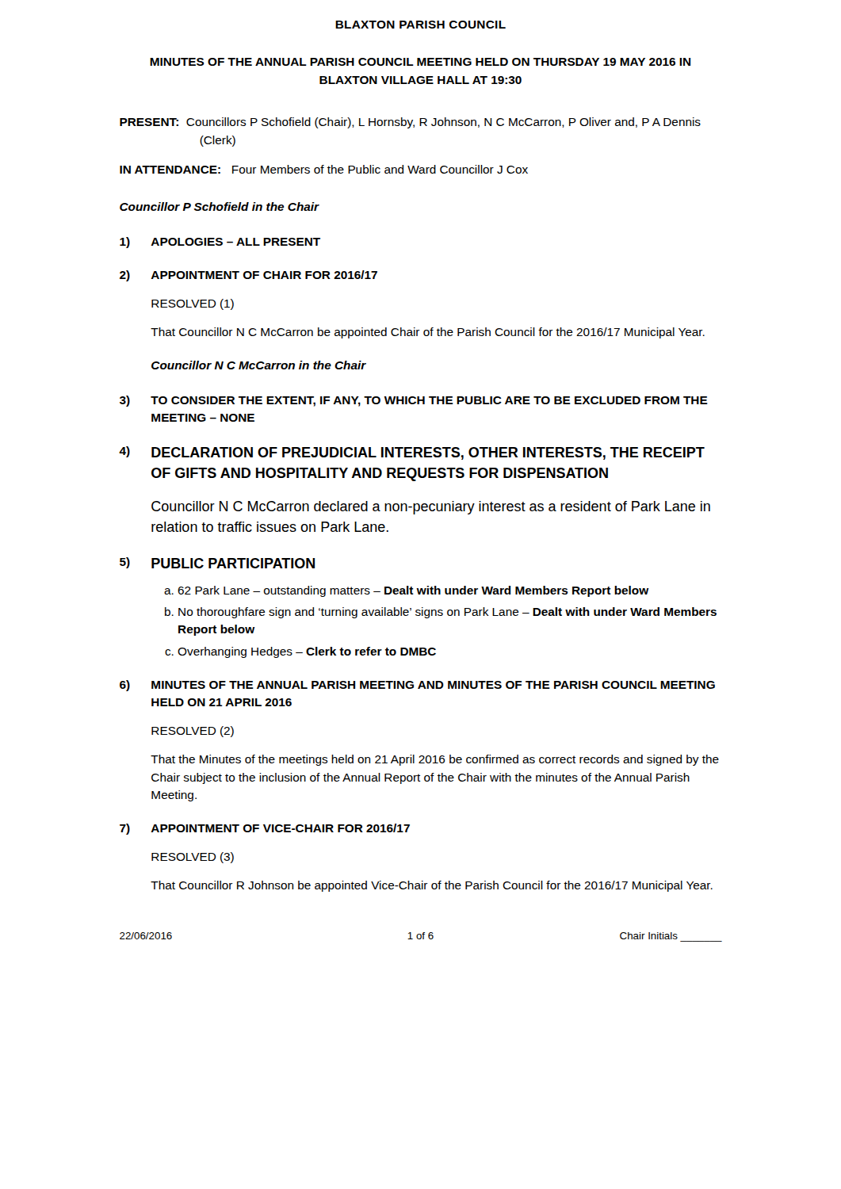BLAXTON PARISH COUNCIL
MINUTES OF THE ANNUAL PARISH COUNCIL MEETING HELD ON THURSDAY 19 MAY 2016 IN BLAXTON VILLAGE HALL AT 19:30
PRESENT: Councillors P Schofield (Chair), L Hornsby, R Johnson, N C McCarron, P Oliver and, P A Dennis (Clerk)
IN ATTENDANCE: Four Members of the Public and Ward Councillor J Cox
Councillor P Schofield in the Chair
Apologies – All Present
Appointment of Chair for 2016/17
RESOLVED (1)
That Councillor N C McCarron be appointed Chair of the Parish Council for the 2016/17 Municipal Year.
Councillor N C McCarron in the Chair
To consider the extent, if any, to which the public are to be excluded from the meeting – None
Declaration of prejudicial interests, other interests, the receipt of gifts and hospitality and requests for dispensation
Councillor N C McCarron declared a non-pecuniary interest as a resident of Park Lane in relation to traffic issues on Park Lane.
Public Participation
62 Park Lane – outstanding matters – Dealt with under Ward Members Report below
No thoroughfare sign and ‘turning available’ signs on Park Lane – Dealt with under Ward Members Report below
Overhanging Hedges – Clerk to refer to DMBC
Minutes of the Annual Parish Meeting and Minutes of the Parish Council Meeting held on 21 April 2016
RESOLVED (2)
That the Minutes of the meetings held on 21 April 2016 be confirmed as correct records and signed by the Chair subject to the inclusion of the Annual Report of the Chair with the minutes of the Annual Parish Meeting.
Appointment of Vice-Chair for 2016/17
RESOLVED (3)
That Councillor R Johnson be appointed Vice-Chair of the Parish Council for the 2016/17 Municipal Year.
22/06/2016
1 of 6
Chair Initials _______